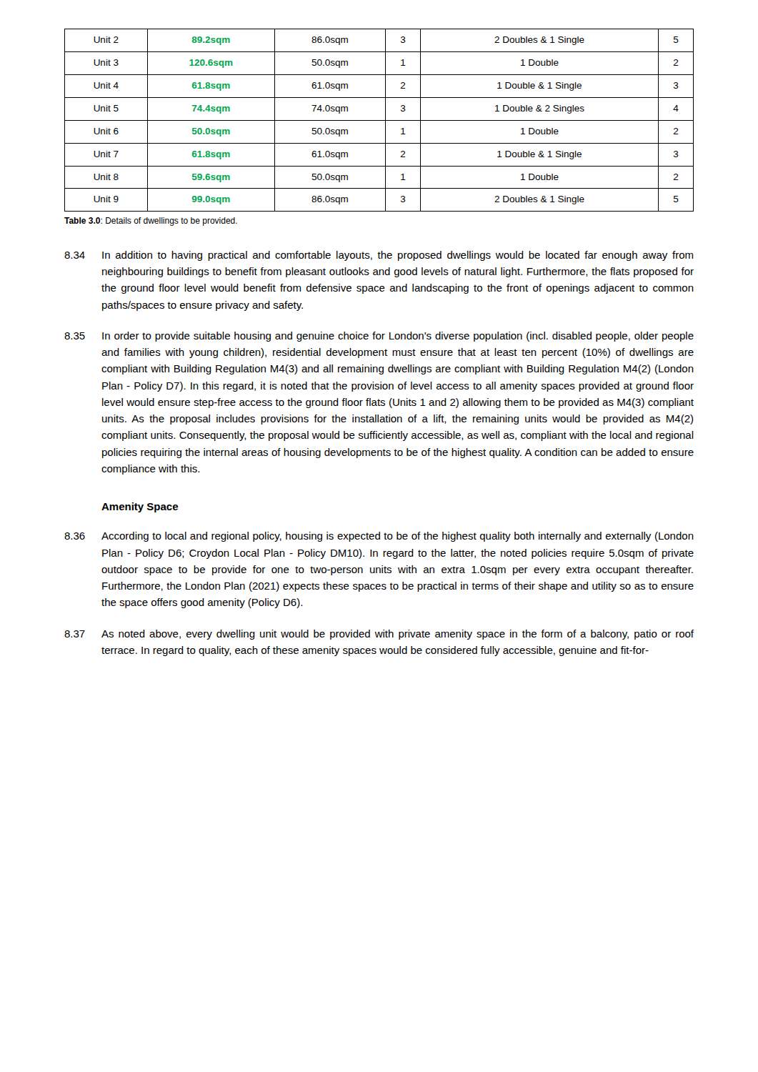| Unit 2 | 89.2sqm | 86.0sqm | 3 | 2 Doubles & 1 Single | 5 |
| Unit 3 | 120.6sqm | 50.0sqm | 1 | 1 Double | 2 |
| Unit 4 | 61.8sqm | 61.0sqm | 2 | 1 Double & 1 Single | 3 |
| Unit 5 | 74.4sqm | 74.0sqm | 3 | 1 Double & 2 Singles | 4 |
| Unit 6 | 50.0sqm | 50.0sqm | 1 | 1 Double | 2 |
| Unit 7 | 61.8sqm | 61.0sqm | 2 | 1 Double & 1 Single | 3 |
| Unit 8 | 59.6sqm | 50.0sqm | 1 | 1 Double | 2 |
| Unit 9 | 99.0sqm | 86.0sqm | 3 | 2 Doubles & 1 Single | 5 |
Table 3.0: Details of dwellings to be provided.
8.34
In addition to having practical and comfortable layouts, the proposed dwellings would be located far enough away from neighbouring buildings to benefit from pleasant outlooks and good levels of natural light. Furthermore, the flats proposed for the ground floor level would benefit from defensive space and landscaping to the front of openings adjacent to common paths/spaces to ensure privacy and safety.
8.35
In order to provide suitable housing and genuine choice for London's diverse population (incl. disabled people, older people and families with young children), residential development must ensure that at least ten percent (10%) of dwellings are compliant with Building Regulation M4(3) and all remaining dwellings are compliant with Building Regulation M4(2) (London Plan - Policy D7). In this regard, it is noted that the provision of level access to all amenity spaces provided at ground floor level would ensure step-free access to the ground floor flats (Units 1 and 2) allowing them to be provided as M4(3) compliant units. As the proposal includes provisions for the installation of a lift, the remaining units would be provided as M4(2) compliant units. Consequently, the proposal would be sufficiently accessible, as well as, compliant with the local and regional policies requiring the internal areas of housing developments to be of the highest quality. A condition can be added to ensure compliance with this.
Amenity Space
8.36
According to local and regional policy, housing is expected to be of the highest quality both internally and externally (London Plan - Policy D6; Croydon Local Plan - Policy DM10). In regard to the latter, the noted policies require 5.0sqm of private outdoor space to be provide for one to two-person units with an extra 1.0sqm per every extra occupant thereafter. Furthermore, the London Plan (2021) expects these spaces to be practical in terms of their shape and utility so as to ensure the space offers good amenity (Policy D6).
8.37
As noted above, every dwelling unit would be provided with private amenity space in the form of a balcony, patio or roof terrace. In regard to quality, each of these amenity spaces would be considered fully accessible, genuine and fit-for-